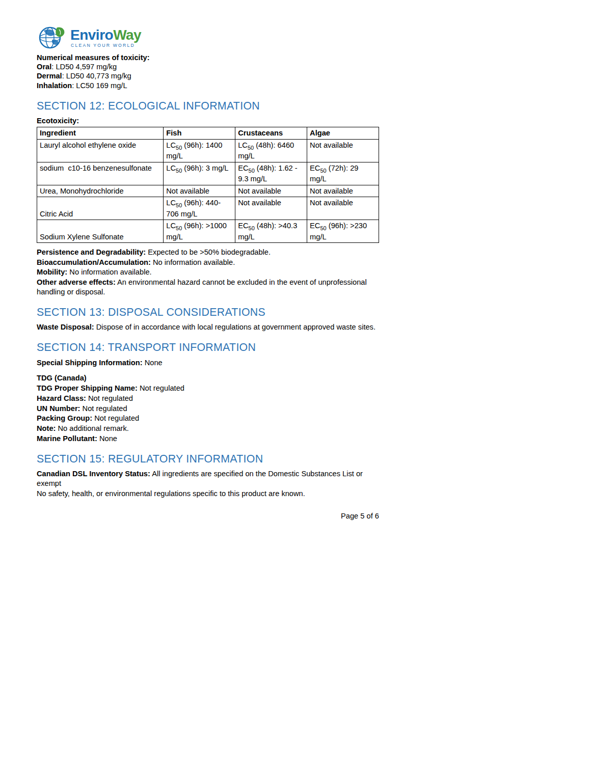Enviro Way
CLEAN YOUR WORLD
Numerical measures of toxicity:
Oral: LD50 4,597 mg/kg
Dermal: LD50 40,773 mg/kg
Inhalation: LC50 169 mg/L
SECTION 12: ECOLOGICAL INFORMATION
Ecotoxicity:
| Ingredient | Fish | Crustaceans | Algae |
| --- | --- | --- | --- |
| Lauryl alcohol ethylene oxide | LC 50 (96h): 1400 mg/L | LC 50 (48h): 6460 mg/L | Not available |
| sodium c10-16 benzenesulfonate | LC 50 (96h): 3 mg/L | EC 50 (48h): 1.62 - 9.3 mg/L | EC 50 (72h): 29 mg/L |
| Urea, Monohydrochloride | Not available | Not available | Not available |
| Citric Acid | LC 50 (96h): 440-706 mg/L | Not available | Not available |
| Sodium Xylene Sulfonate | LC 50 (96h): >1000 mg/L | EC 50 (48h): >40.3 mg/L | EC 50 (96h): >230 mg/L |
Persistence and Degradability: Expected to be >50% biodegradable.
Bioaccumulation/Accumulation: No information available.
Mobility: No information available.
Other adverse effects: An environmental hazard cannot be excluded in the event of unprofessional handling or disposal.
SECTION 13: DISPOSAL CONSIDERATIONS
Waste Disposal: Dispose of in accordance with local regulations at government approved waste sites.
SECTION 14: TRANSPORT INFORMATION
Special Shipping Information: None
TDG (Canada)
TDG Proper Shipping Name: Not regulated
Hazard Class: Not regulated
UN Number: Not regulated
Packing Group: Not regulated
Note: No additional remark.
Marine Pollutant: None
SECTION 15: REGULATORY INFORMATION
Canadian DSL Inventory Status: All ingredients are specified on the Domestic Substances List or exempt
No safety, health, or environmental regulations specific to this product are known.
Page 5 of 6